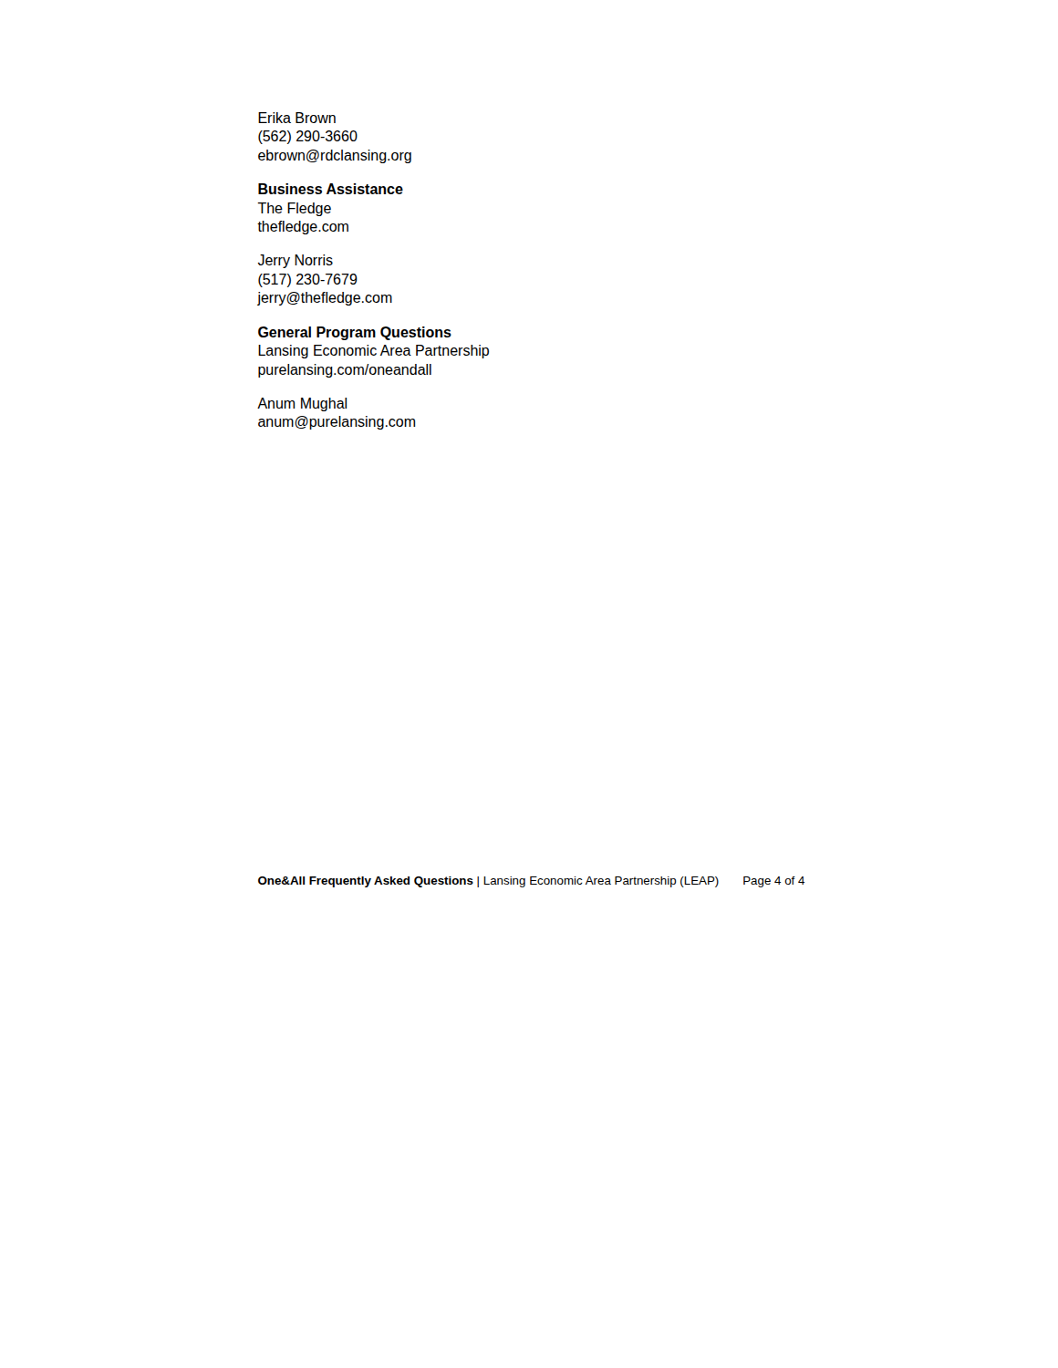Erika Brown
(562) 290-3660
ebrown@rdclansing.org
Business Assistance
The Fledge
thefledge.com
Jerry Norris
(517) 230-7679
jerry@thefledge.com
General Program Questions
Lansing Economic Area Partnership
purelansing.com/oneandall
Anum Mughal
anum@purelansing.com
One&All Frequently Asked Questions | Lansing Economic Area Partnership (LEAP)
Page 4 of 4